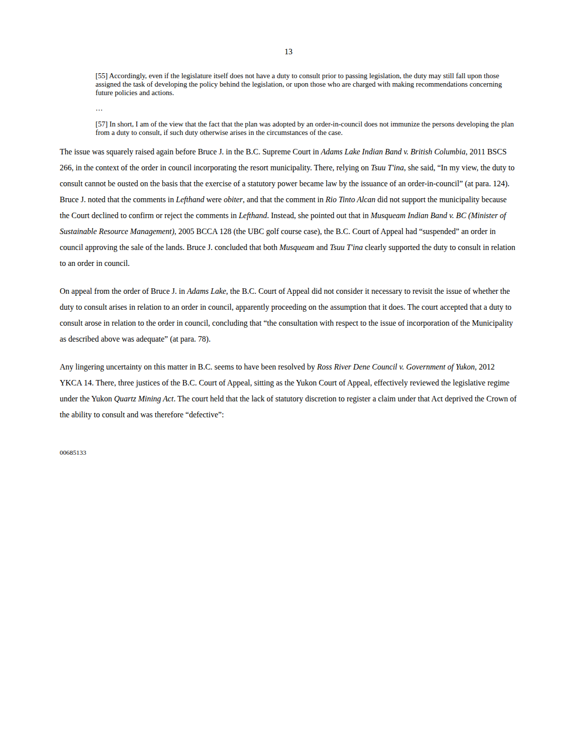13
[55] Accordingly, even if the legislature itself does not have a duty to consult prior to passing legislation, the duty may still fall upon those assigned the task of developing the policy behind the legislation, or upon those who are charged with making recommendations concerning future policies and actions.
…
[57] In short, I am of the view that the fact that the plan was adopted by an order-in-council does not immunize the persons developing the plan from a duty to consult, if such duty otherwise arises in the circumstances of the case.
The issue was squarely raised again before Bruce J. in the B.C. Supreme Court in Adams Lake Indian Band v. British Columbia, 2011 BSCS 266, in the context of the order in council incorporating the resort municipality. There, relying on Tsuu T'ina, she said, “In my view, the duty to consult cannot be ousted on the basis that the exercise of a statutory power became law by the issuance of an order-in-council” (at para. 124). Bruce J. noted that the comments in Lefthand were obiter, and that the comment in Rio Tinto Alcan did not support the municipality because the Court declined to confirm or reject the comments in Lefthand. Instead, she pointed out that in Musqueam Indian Band v. BC (Minister of Sustainable Resource Management), 2005 BCCA 128 (the UBC golf course case), the B.C. Court of Appeal had “suspended” an order in council approving the sale of the lands. Bruce J. concluded that both Musqueam and Tsuu T'ina clearly supported the duty to consult in relation to an order in council.
On appeal from the order of Bruce J. in Adams Lake, the B.C. Court of Appeal did not consider it necessary to revisit the issue of whether the duty to consult arises in relation to an order in council, apparently proceeding on the assumption that it does. The court accepted that a duty to consult arose in relation to the order in council, concluding that “the consultation with respect to the issue of incorporation of the Municipality as described above was adequate” (at para. 78).
Any lingering uncertainty on this matter in B.C. seems to have been resolved by Ross River Dene Council v. Government of Yukon, 2012 YKCA 14. There, three justices of the B.C. Court of Appeal, sitting as the Yukon Court of Appeal, effectively reviewed the legislative regime under the Yukon Quartz Mining Act. The court held that the lack of statutory discretion to register a claim under that Act deprived the Crown of the ability to consult and was therefore “defective”:
00685133